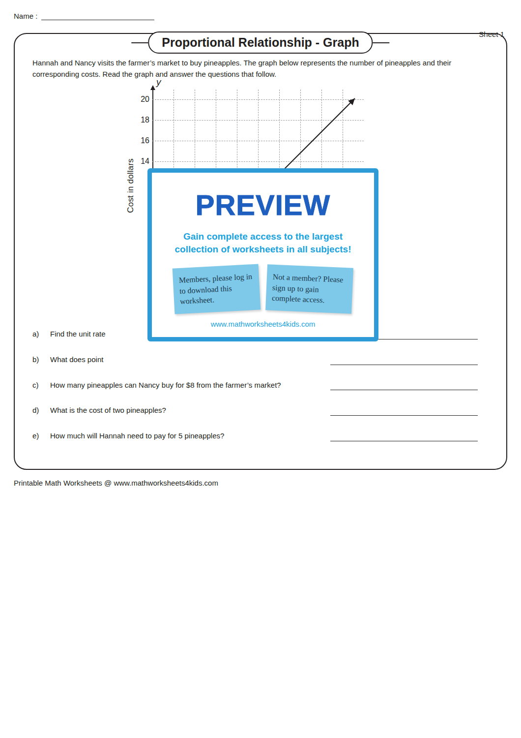Name :
Sheet 1
Proportional Relationship - Graph
Hannah and Nancy visits the farmer’s market to buy pineapples. The graph below represents the number of pineapples and their corresponding costs. Read the graph and answer the questions that follow.
Cost in dollars
y x
20 18 16 14
PREVIEW
Gain complete access to the largest
collection of worksheets in all subjects!
Members, please log in to download this worksheet.
Not a member? Please sign up to gain complete access.
www.mathworksheets4kids.com
a) Find the unit rate
b) What does point
c) How many pineapples can Nancy buy for $8 from the farmer’s market?
d) What is the cost of two pineapples?
e) How much will Hannah need to pay for 5 pineapples?
Printable Math Worksheets @ www.mathworksheets4kids.com